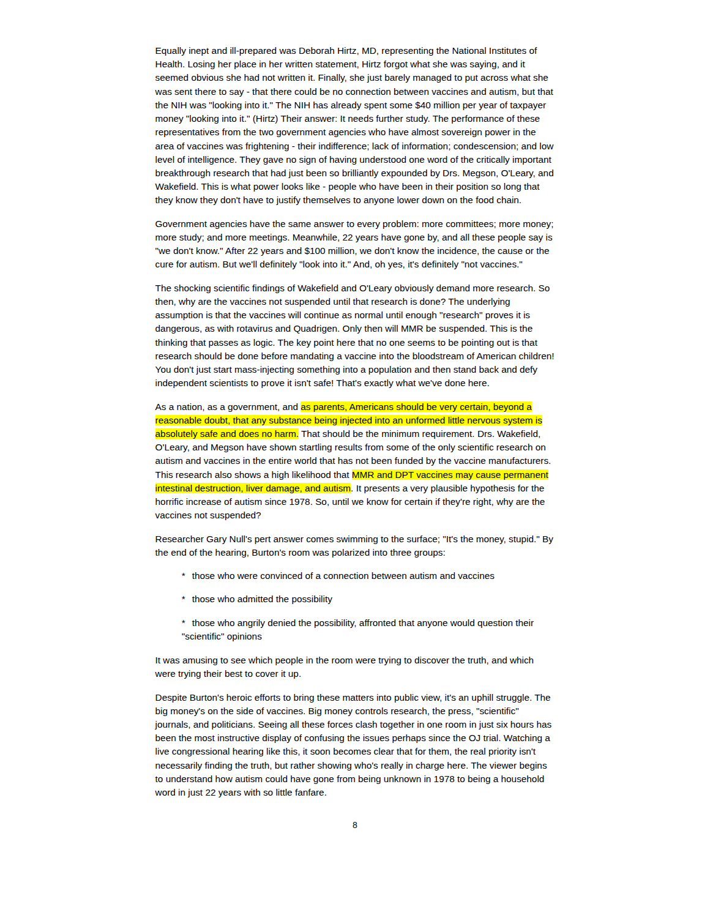Equally inept and ill-prepared was Deborah Hirtz, MD, representing the National Institutes of Health. Losing her place in her written statement, Hirtz forgot what she was saying, and it seemed obvious she had not written it. Finally, she just barely managed to put across what she was sent there to say - that there could be no connection between vaccines and autism, but that the NIH was "looking into it." The NIH has already spent some $40 million per year of taxpayer money "looking into it." (Hirtz) Their answer: It needs further study. The performance of these representatives from the two government agencies who have almost sovereign power in the area of vaccines was frightening - their indifference; lack of information; condescension; and low level of intelligence. They gave no sign of having understood one word of the critically important breakthrough research that had just been so brilliantly expounded by Drs. Megson, O'Leary, and Wakefield. This is what power looks like - people who have been in their position so long that they know they don't have to justify themselves to anyone lower down on the food chain.
Government agencies have the same answer to every problem: more committees; more money; more study; and more meetings. Meanwhile, 22 years have gone by, and all these people say is "we don't know." After 22 years and $100 million, we don't know the incidence, the cause or the cure for autism. But we'll definitely "look into it." And, oh yes, it's definitely "not vaccines."
The shocking scientific findings of Wakefield and O'Leary obviously demand more research. So then, why are the vaccines not suspended until that research is done? The underlying assumption is that the vaccines will continue as normal until enough "research" proves it is dangerous, as with rotavirus and Quadrigen. Only then will MMR be suspended. This is the thinking that passes as logic. The key point here that no one seems to be pointing out is that research should be done before mandating a vaccine into the bloodstream of American children! You don't just start mass-injecting something into a population and then stand back and defy independent scientists to prove it isn't safe! That's exactly what we've done here.
As a nation, as a government, and as parents, Americans should be very certain, beyond a reasonable doubt, that any substance being injected into an unformed little nervous system is absolutely safe and does no harm. That should be the minimum requirement. Drs. Wakefield, O'Leary, and Megson have shown startling results from some of the only scientific research on autism and vaccines in the entire world that has not been funded by the vaccine manufacturers. This research also shows a high likelihood that MMR and DPT vaccines may cause permanent intestinal destruction, liver damage, and autism. It presents a very plausible hypothesis for the horrific increase of autism since 1978. So, until we know for certain if they're right, why are the vaccines not suspended?
Researcher Gary Null's pert answer comes swimming to the surface; "It's the money, stupid." By the end of the hearing, Burton's room was polarized into three groups:
*those who were convinced of a connection between autism and vaccines
*those who admitted the possibility
*those who angrily denied the possibility, affronted that anyone would question their "scientific" opinions
It was amusing to see which people in the room were trying to discover the truth, and which were trying their best to cover it up.
Despite Burton's heroic efforts to bring these matters into public view, it's an uphill struggle. The big money's on the side of vaccines. Big money controls research, the press, "scientific" journals, and politicians. Seeing all these forces clash together in one room in just six hours has been the most instructive display of confusing the issues perhaps since the OJ trial. Watching a live congressional hearing like this, it soon becomes clear that for them, the real priority isn't necessarily finding the truth, but rather showing who's really in charge here. The viewer begins to understand how autism could have gone from being unknown in 1978 to being a household word in just 22 years with so little fanfare.
8